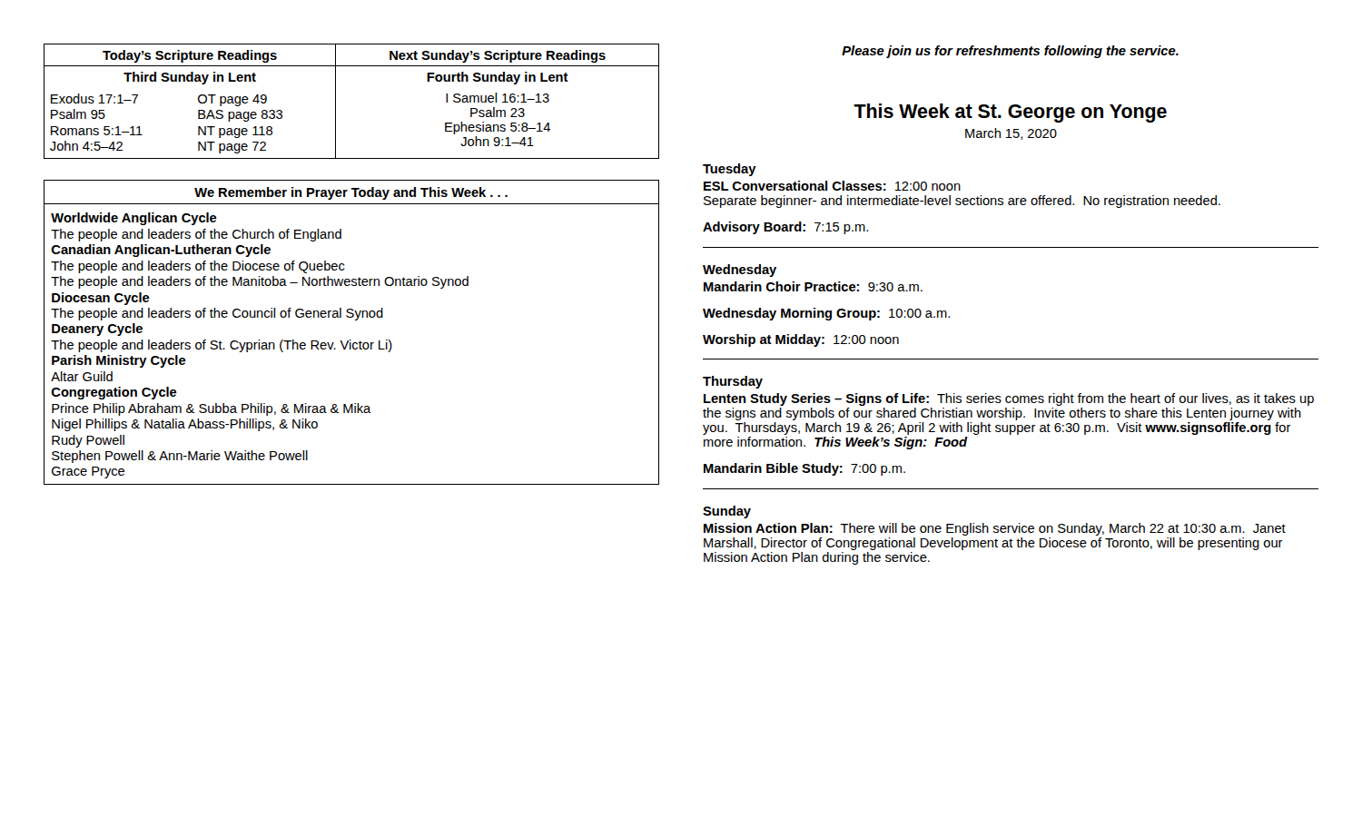| Today’s Scripture Readings | Next Sunday’s Scripture Readings |
| --- | --- |
| Third Sunday in Lent | Fourth Sunday in Lent |
| / Exodus 17:1–7 / OT page 49 / / Psalm 95 / BAS page 833 / / Romans 5:1–11 / NT page 118 / / John 4:5–42 / NT page 72 / | I Samuel 16:1–13 Psalm 23 Ephesians 5:8–14 John 9:1–41 |
| We Remember in Prayer Today and This Week . . . |
| --- |
| Worldwide Anglican Cycle The people and leaders of the Church of England Canadian Anglican-Lutheran Cycle The people and leaders of the Diocese of Quebec The people and leaders of the Manitoba – Northwestern Ontario Synod Diocesan Cycle The people and leaders of the Council of General Synod Deanery Cycle The people and leaders of St. Cyprian (The Rev. Victor Li) Parish Ministry Cycle Altar Guild Congregation Cycle Prince Philip Abraham & Subba Philip, & Miraa & Mika Nigel Phillips & Natalia Abass-Phillips, & Niko Rudy Powell Stephen Powell & Ann-Marie Waithe Powell Grace Pryce |
Please join us for refreshments following the service.
This Week at St. George on Yonge
March 15, 2020
Tuesday
ESL Conversational Classes: 12:00 noon
Separate beginner- and intermediate-level sections are offered. No registration needed.
Advisory Board: 7:15 p.m.
Wednesday
Mandarin Choir Practice: 9:30 a.m.
Wednesday Morning Group: 10:00 a.m.
Worship at Midday: 12:00 noon
Thursday
Lenten Study Series – Signs of Life: This series comes right from the heart of our lives, as it takes up the signs and symbols of our shared Christian worship. Invite others to share this Lenten journey with you. Thursdays, March 19 & 26; April 2 with light supper at 6:30 p.m. Visit www.signsoflife.org for more information. This Week’s Sign: Food
Mandarin Bible Study: 7:00 p.m.
Sunday
Mission Action Plan: There will be one English service on Sunday, March 22 at 10:30 a.m. Janet Marshall, Director of Congregational Development at the Diocese of Toronto, will be presenting our Mission Action Plan during the service.